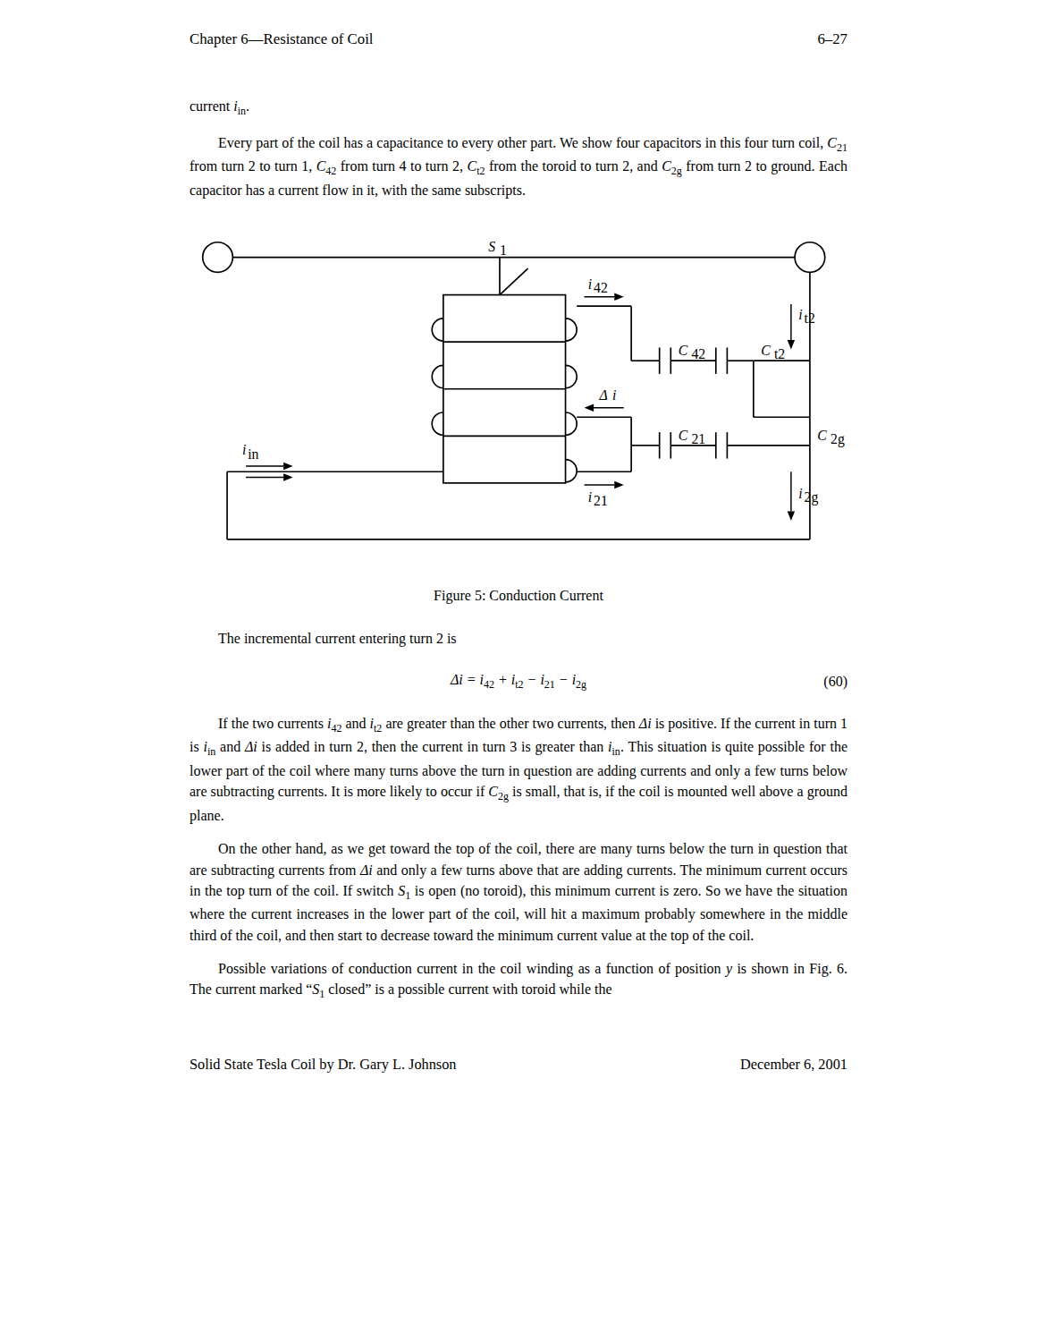Chapter 6—Resistance of Coil 6–27
current iin.
Every part of the coil has a capacitance to every other part. We show four capacitors in this four turn coil, C21 from turn 2 to turn 1, C42 from turn 4 to turn 2, Ct2 from the toroid to turn 2, and C2g from turn 2 to ground. Each capacitor has a current flow in it, with the same subscripts.
S1 i42 it2 C42 Ct2 Δi C21 C2g i21 i2g iin
Figure 5: Conduction Current
The incremental current entering turn 2 is
Δi = i42 + it2 − i21 − i2g (60)
If the two currents i42 and it2 are greater than the other two currents, then Δi is positive. If the current in turn 1 is iin and Δi is added in turn 2, then the current in turn 3 is greater than iin. This situation is quite possible for the lower part of the coil where many turns above the turn in question are adding currents and only a few turns below are subtracting currents. It is more likely to occur if C2g is small, that is, if the coil is mounted well above a ground plane.
On the other hand, as we get toward the top of the coil, there are many turns below the turn in question that are subtracting currents from Δi and only a few turns above that are adding currents. The minimum current occurs in the top turn of the coil. If switch S1 is open (no toroid), this minimum current is zero. So we have the situation where the current increases in the lower part of the coil, will hit a maximum probably somewhere in the middle third of the coil, and then start to decrease toward the minimum current value at the top of the coil.
Possible variations of conduction current in the coil winding as a function of position y is shown in Fig. 6. The current marked “S1 closed” is a possible current with toroid while the
Solid State Tesla Coil by Dr. Gary L. Johnson December 6, 2001